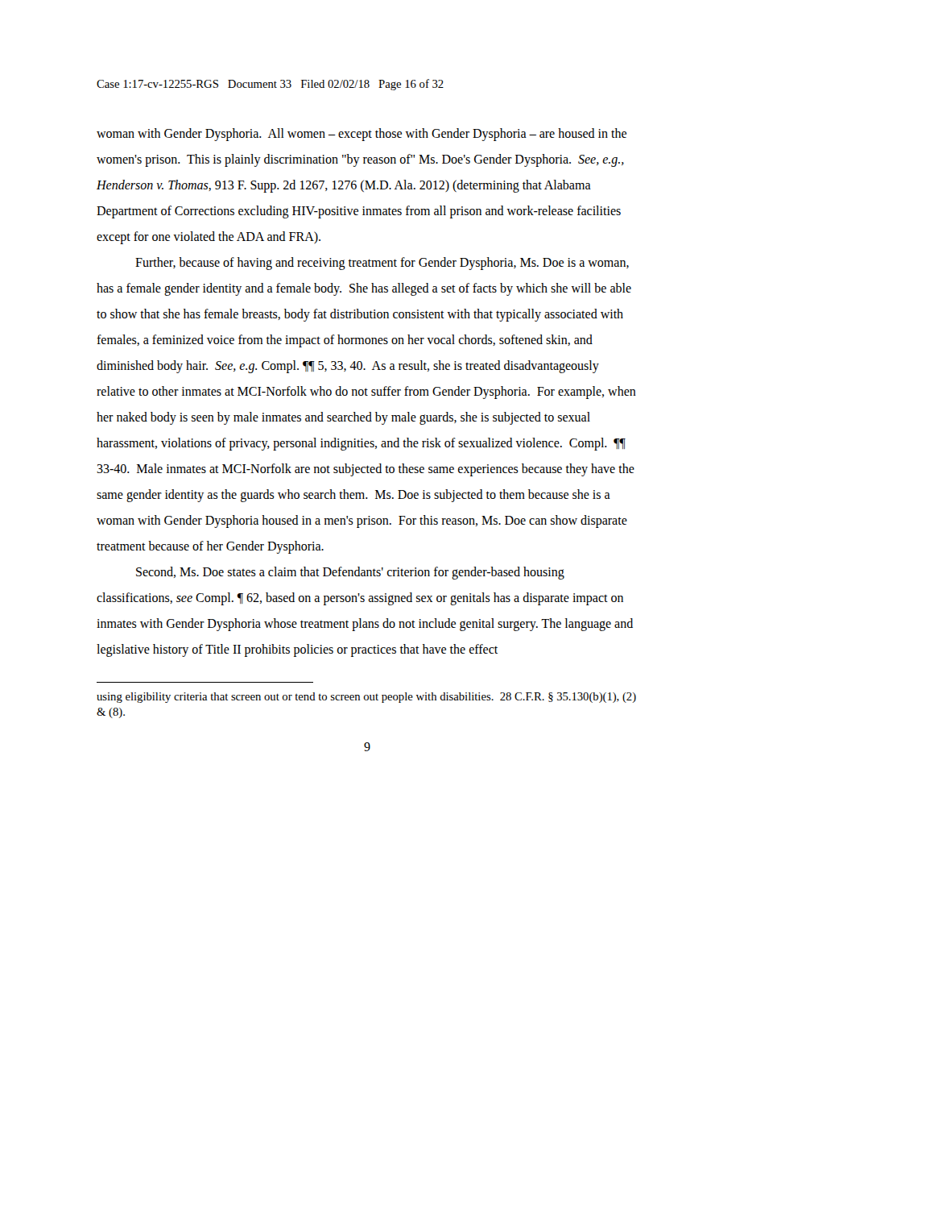Case 1:17-cv-12255-RGS Document 33 Filed 02/02/18 Page 16 of 32
woman with Gender Dysphoria. All women – except those with Gender Dysphoria – are housed in the women's prison. This is plainly discrimination "by reason of" Ms. Doe's Gender Dysphoria. See, e.g., Henderson v. Thomas, 913 F. Supp. 2d 1267, 1276 (M.D. Ala. 2012) (determining that Alabama Department of Corrections excluding HIV-positive inmates from all prison and work-release facilities except for one violated the ADA and FRA).
Further, because of having and receiving treatment for Gender Dysphoria, Ms. Doe is a woman, has a female gender identity and a female body. She has alleged a set of facts by which she will be able to show that she has female breasts, body fat distribution consistent with that typically associated with females, a feminized voice from the impact of hormones on her vocal chords, softened skin, and diminished body hair. See, e.g. Compl. ¶¶ 5, 33, 40. As a result, she is treated disadvantageously relative to other inmates at MCI-Norfolk who do not suffer from Gender Dysphoria. For example, when her naked body is seen by male inmates and searched by male guards, she is subjected to sexual harassment, violations of privacy, personal indignities, and the risk of sexualized violence. Compl. ¶¶ 33-40. Male inmates at MCI-Norfolk are not subjected to these same experiences because they have the same gender identity as the guards who search them. Ms. Doe is subjected to them because she is a woman with Gender Dysphoria housed in a men's prison. For this reason, Ms. Doe can show disparate treatment because of her Gender Dysphoria.
Second, Ms. Doe states a claim that Defendants' criterion for gender-based housing classifications, see Compl. ¶ 62, based on a person's assigned sex or genitals has a disparate impact on inmates with Gender Dysphoria whose treatment plans do not include genital surgery. The language and legislative history of Title II prohibits policies or practices that have the effect
using eligibility criteria that screen out or tend to screen out people with disabilities. 28 C.F.R. § 35.130(b)(1), (2) & (8).
9